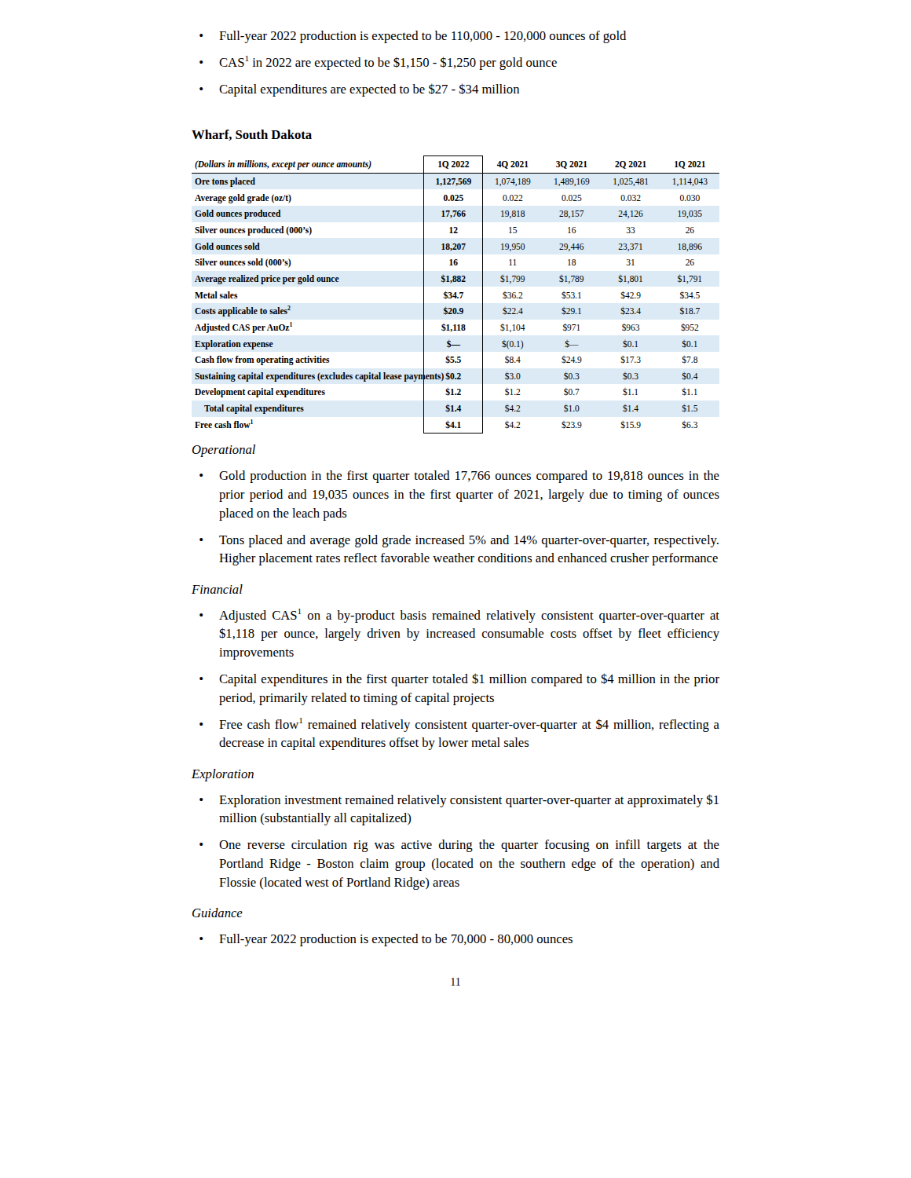Full-year 2022 production is expected to be 110,000 - 120,000 ounces of gold
CAS1 in 2022 are expected to be $1,150 - $1,250 per gold ounce
Capital expenditures are expected to be $27 - $34 million
Wharf, South Dakota
| (Dollars in millions, except per ounce amounts) | 1Q 2022 | 4Q 2021 | 3Q 2021 | 2Q 2021 | 1Q 2021 |
| --- | --- | --- | --- | --- | --- |
| Ore tons placed | 1,127,569 | 1,074,189 | 1,489,169 | 1,025,481 | 1,114,043 |
| Average gold grade (oz/t) | 0.025 | 0.022 | 0.025 | 0.032 | 0.030 |
| Gold ounces produced | 17,766 | 19,818 | 28,157 | 24,126 | 19,035 |
| Silver ounces produced (000’s) | 12 | 15 | 16 | 33 | 26 |
| Gold ounces sold | 18,207 | 19,950 | 29,446 | 23,371 | 18,896 |
| Silver ounces sold (000’s) | 16 | 11 | 18 | 31 | 26 |
| Average realized price per gold ounce | $1,882 | $1,799 | $1,789 | $1,801 | $1,791 |
| Metal sales | $34.7 | $36.2 | $53.1 | $42.9 | $34.5 |
| Costs applicable to sales 2 | $20.9 | $22.4 | $29.1 | $23.4 | $18.7 |
| Adjusted CAS per AuOz 1 | $1,118 | $1,104 | $971 | $963 | $952 |
| Exploration expense | $— | $(0.1) | $— | $0.1 | $0.1 |
| Cash flow from operating activities | $5.5 | $8.4 | $24.9 | $17.3 | $7.8 |
| Sustaining capital expenditures (excludes capital lease payments) | $0.2 | $3.0 | $0.3 | $0.3 | $0.4 |
| Development capital expenditures | $1.2 | $1.2 | $0.7 | $1.1 | $1.1 |
| Total capital expenditures | $1.4 | $4.2 | $1.0 | $1.4 | $1.5 |
| Free cash flow 1 | $4.1 | $4.2 | $23.9 | $15.9 | $6.3 |
Operational
Gold production in the first quarter totaled 17,766 ounces compared to 19,818 ounces in the prior period and 19,035 ounces in the first quarter of 2021, largely due to timing of ounces placed on the leach pads
Tons placed and average gold grade increased 5% and 14% quarter-over-quarter, respectively. Higher placement rates reflect favorable weather conditions and enhanced crusher performance
Financial
Adjusted CAS1 on a by-product basis remained relatively consistent quarter-over-quarter at $1,118 per ounce, largely driven by increased consumable costs offset by fleet efficiency improvements
Capital expenditures in the first quarter totaled $1 million compared to $4 million in the prior period, primarily related to timing of capital projects
Free cash flow1 remained relatively consistent quarter-over-quarter at $4 million, reflecting a decrease in capital expenditures offset by lower metal sales
Exploration
Exploration investment remained relatively consistent quarter-over-quarter at approximately $1 million (substantially all capitalized)
One reverse circulation rig was active during the quarter focusing on infill targets at the Portland Ridge - Boston claim group (located on the southern edge of the operation) and Flossie (located west of Portland Ridge) areas
Guidance
Full-year 2022 production is expected to be 70,000 - 80,000 ounces
11